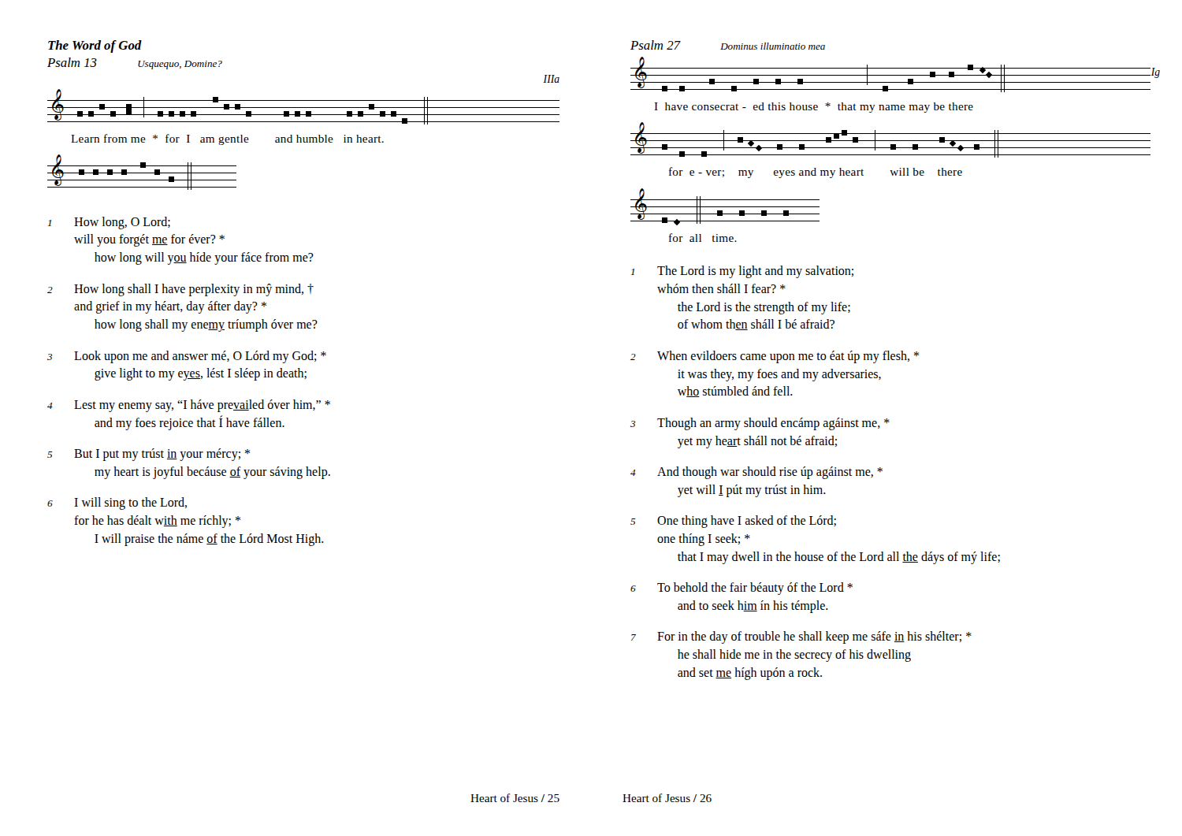The Word of God
Psalm 13 Usquequo, Domine?
IIIa
𝄞
Learn from me * for I am gentle and humble in heart.
𝄞
1 How long, O Lord;
will you forgét me for éver? * how long will you híde your fáce from me?
2 How long shall I have perplexity in mŷ mind, †
and grief in my héart, day áfter day? * how long shall my enemy tríumph óver me?
3 Look upon me and answer mé, O Lórd my God; * give light to my eyes, lést I sléep in death;
4 Lest my enemy say, “I háve prevailed óver him,” * and my foes rejoice that Í have fállen.
5 But I put my trúst in your mércy; * my heart is joyful becáuse of your sáving help.
6 I will sing to the Lord,
for he has déalt with me ríchly; * I will praise the náme of the Lórd Most High.
Heart of Jesus / 25
Ig
Psalm 27 Dominus illuminatio mea
𝄞
I have consecrat - ed this house * that my name may be there
𝄞
for e - ver; my eyes and my heart will be there
𝄞
for all time.
1 The Lord is my light and my salvation;
whóm then sháll I fear? * the Lord is the strength of my life; of whom then sháll I bé afraid?
2 When evildoers came upon me to éat úp my flesh, * it was they, my foes and my adversaries, who stúmbled ánd fell.
3 Though an army should encámp agáinst me, * yet my heart sháll not bé afraid;
4 And though war should rise úp agáinst me, * yet will I pút my trúst in him.
5 One thing have I asked of the Lórd;
one thíng I seek; * that I may dwell in the house of the Lord all the dáys of mý life;
6 To behold the fair béauty óf the Lord * and to seek him ín his témple.
7 For in the day of trouble he shall keep me sáfe in his shélter; * he shall hide me in the secrecy of his dwelling and set me hígh upón a rock.
Heart of Jesus / 26